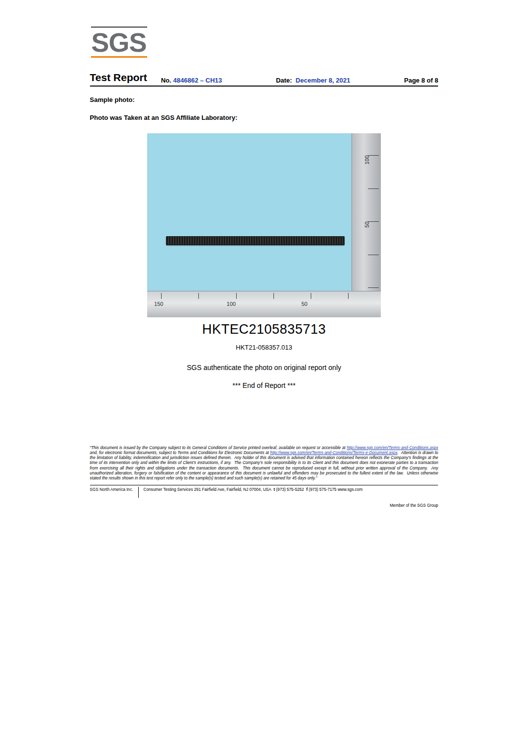SGS
Test Report
No. 4846862 – CH13 Date: December 8, 2021 Page 8 of 8
Sample photo:
Photo was Taken at an SGS Affiliate Laboratory:
100 50
150 100 50
HKTEC2105835713
HKT21-058357.013
SGS authenticate the photo on original report only
*** End of Report ***
“This document is issued by the Company subject to its General Conditions of Service printed overleaf, available on request or accessible at http://www.sgs.com/en/Terms-and-Conditions.aspx and, for electronic format documents, subject to Terms and Conditions for Electronic Documents at http://www.sgs.com/en/Terms-and-Conditions/Terms-e-Document.aspx. Attention is drawn to the limitation of liability, indemnification and jurisdiction issues defined therein. Any holder of this document is advised that information contained hereon reflects the Company’s findings at the time of its intervention only and within the limits of Client’s instructions, if any. The Company’s sole responsibility is to its Client and this document does not exonerate parties to a transaction from exercising all their rights and obligations under the transaction documents. This document cannot be reproduced except in full, without prior written approval of the Company. Any unauthorized alteration, forgery or falsification of the content or appearance of this document is unlawful and offenders may be prosecuted to the fullest extent of the law. Unless otherwise stated the results shown in this test report refer only to the sample(s) tested and such sample(s) are retained for 45 days only.”
SGS North America Inc. Consumer Testing Services 291 Fairfield Ave, Fairfield, NJ 07004, USA t (973) 575-5252 f (973) 575-7175 www.sgs.com
Member of the SGS Group